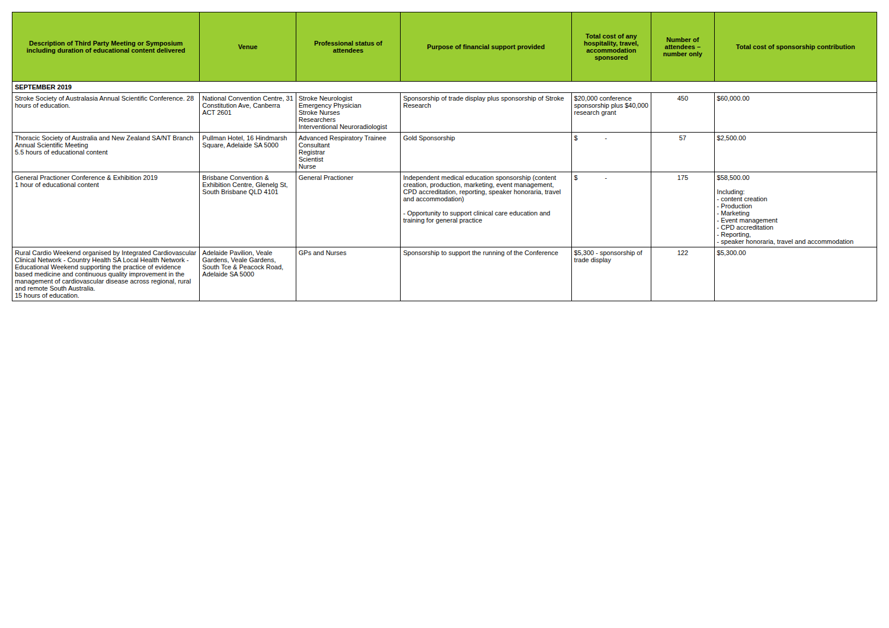| Description of Third Party Meeting or Symposium including duration of educational content delivered | Venue | Professional status of attendees | Purpose of financial support provided | Total cost of any hospitality, travel, accommodation sponsored | Number of attendees – number only | Total cost of sponsorship contribution |
| --- | --- | --- | --- | --- | --- | --- |
| SEPTEMBER 2019 |
| Stroke Society of Australasia Annual Scientific Conference. 28 hours of education. | National Convention Centre, 31 Constitution Ave, Canberra ACT 2601 | Stroke Neurologist Emergency Physician Stroke Nurses Researchers Interventional Neuroradiologist | Sponsorship of trade display plus sponsorship of Stroke Research | $20,000 conference sponsorship plus $40,000 research grant | 450 | $60,000.00 |
| Thoracic Society of Australia and New Zealand SA/NT Branch Annual Scientific Meeting 5.5 hours of educational content | Pullman Hotel, 16 Hindmarsh Square, Adelaide SA 5000 | Advanced Respiratory Trainee Consultant Registrar Scientist Nurse | Gold Sponsorship | $ - | 57 | $2,500.00 |
| General Practioner Conference & Exhibition 2019 1 hour of educational content | Brisbane Convention & Exhibition Centre, Glenelg St, South Brisbane QLD 4101 | General Practioner | Independent medical education sponsorship (content creation, production, marketing, event management, CPD accreditation, reporting, speaker honoraria, travel and accommodation) - Opportunity to support clinical care education and training for general practice | $ - | 175 | $58,500.00 Including: - content creation - Production - Marketing - Event management - CPD accreditation - Reporting, - speaker honoraria, travel and accommodation |
| Rural Cardio Weekend organised by Integrated Cardiovascular Clinical Network - Country Health SA Local Health Network - Educational Weekend supporting the practice of evidence based medicine and continuous quality improvement in the management of cardiovascular disease across regional, rural and remote South Australia. 15 hours of education. | Adelaide Pavilion, Veale Gardens, Veale Gardens, South Tce & Peacock Road, Adelaide SA 5000 | GPs and Nurses | Sponsorship to support the running of the Conference | $5,300 - sponsorship of trade display | 122 | $5,300.00 |